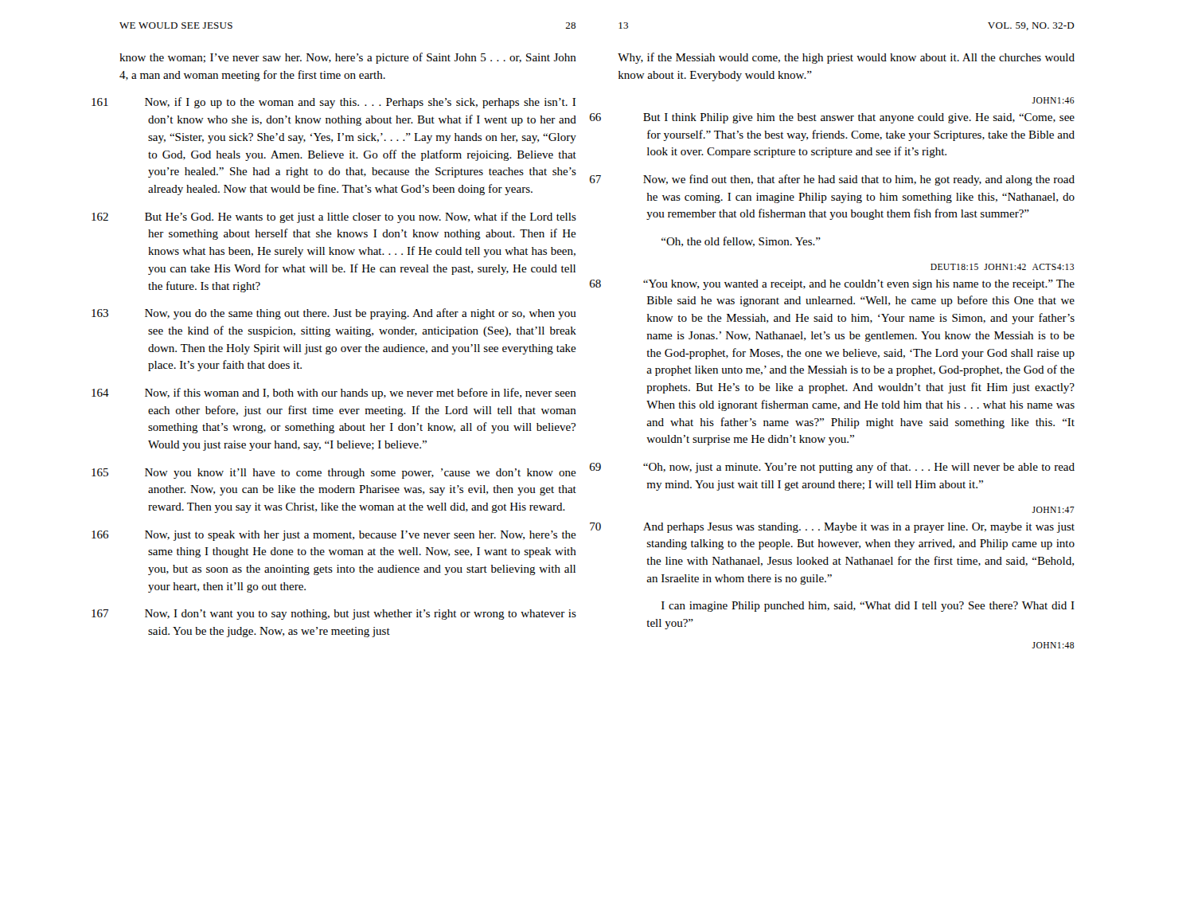We Would See Jesus 28
know the woman; I’ve never saw her. Now, here’s a picture of Saint John 5 . . . or, Saint John 4, a man and woman meeting for the first time on earth.
161 Now, if I go up to the woman and say this. . . . Perhaps she’s sick, perhaps she isn’t. I don’t know who she is, don’t know nothing about her. But what if I went up to her and say, “Sister, you sick? She’d say, ‘Yes, I’m sick,’. . . .” Lay my hands on her, say, “Glory to God, God heals you. Amen. Believe it. Go off the platform rejoicing. Believe that you’re healed.” She had a right to do that, because the Scriptures teaches that she’s already healed. Now that would be fine. That’s what God’s been doing for years.
162 But He’s God. He wants to get just a little closer to you now. Now, what if the Lord tells her something about herself that she knows I don’t know nothing about. Then if He knows what has been, He surely will know what. . . . If He could tell you what has been, you can take His Word for what will be. If He can reveal the past, surely, He could tell the future. Is that right?
163 Now, you do the same thing out there. Just be praying. And after a night or so, when you see the kind of the suspicion, sitting waiting, wonder, anticipation (See), that’ll break down. Then the Holy Spirit will just go over the audience, and you’ll see everything take place. It’s your faith that does it.
164 Now, if this woman and I, both with our hands up, we never met before in life, never seen each other before, just our first time ever meeting. If the Lord will tell that woman something that’s wrong, or something about her I don’t know, all of you will believe? Would you just raise your hand, say, “I believe; I believe.”
165 Now you know it’ll have to come through some power, ’cause we don’t know one another. Now, you can be like the modern Pharisee was, say it’s evil, then you get that reward. Then you say it was Christ, like the woman at the well did, and got His reward.
166 Now, just to speak with her just a moment, because I’ve never seen her. Now, here’s the same thing I thought He done to the woman at the well. Now, see, I want to speak with you, but as soon as the anointing gets into the audience and you start believing with all your heart, then it’ll go out there.
167 Now, I don’t want you to say nothing, but just whether it’s right or wrong to whatever is said. You be the judge. Now, as we’re meeting just
13 Vol. 59, No. 32-D
Why, if the Messiah would come, the high priest would know about it. All the churches would know about it. Everybody would know.”
JOHN1:46
66 But I think Philip give him the best answer that anyone could give. He said, “Come, see for yourself.” That’s the best way, friends. Come, take your Scriptures, take the Bible and look it over. Compare scripture to scripture and see if it’s right.
67 Now, we find out then, that after he had said that to him, he got ready, and along the road he was coming. I can imagine Philip saying to him something like this, “Nathanael, do you remember that old fisherman that you bought them fish from last summer?”
“Oh, the old fellow, Simon. Yes.”
DEUT18:15 JOHN1:42 ACTS4:13
68“You know, you wanted a receipt, and he couldn’t even sign his name to the receipt.” The Bible said he was ignorant and unlearned. “Well, he came up before this One that we know to be the Messiah, and He said to him, ‘Your name is Simon, and your father’s name is Jonas.’ Now, Nathanael, let’s us be gentlemen. You know the Messiah is to be the God-prophet, for Moses, the one we believe, said, ‘The Lord your God shall raise up a prophet liken unto me,’ and the Messiah is to be a prophet, God-prophet, the God of the prophets. But He’s to be like a prophet. And wouldn’t that just fit Him just exactly? When this old ignorant fisherman came, and He told him that his . . . what his name was and what his father’s name was?” Philip might have said something like this. “It wouldn’t surprise me He didn’t know you.”
69“Oh, now, just a minute. You’re not putting any of that. . . . He will never be able to read my mind. You just wait till I get around there; I will tell Him about it.”
JOHN1:47
70 And perhaps Jesus was standing. . . . Maybe it was in a prayer line. Or, maybe it was just standing talking to the people. But however, when they arrived, and Philip came up into the line with Nathanael, Jesus looked at Nathanael for the first time, and said, “Behold, an Israelite in whom there is no guile.”
I can imagine Philip punched him, said, “What did I tell you? See there? What did I tell you?”
JOHN1:48